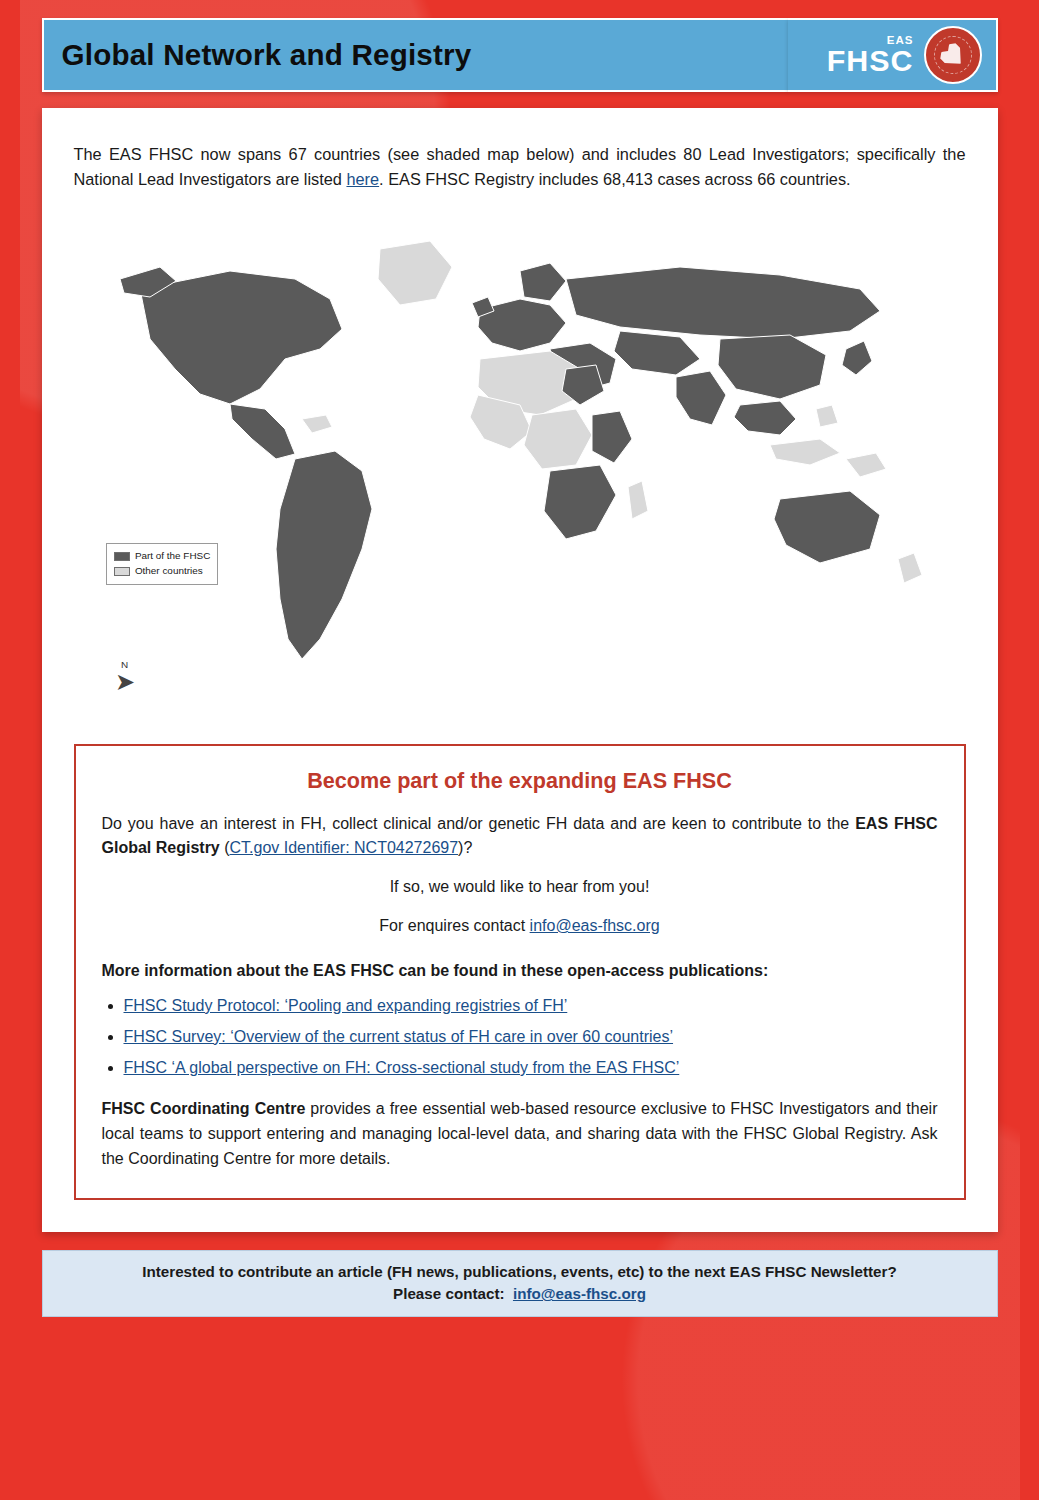Global Network and Registry
EAS FHSC
The EAS FHSC now spans 67 countries (see shaded map below) and includes 80 Lead Investigators; specifically the National Lead Investigators are listed here. EAS FHSC Registry includes 68,413 cases across 66 countries.
Part of the FHSC
Other countries
N ➤
Become part of the expanding EAS FHSC
Do you have an interest in FH, collect clinical and/or genetic FH data and are keen to contribute to the EAS FHSC Global Registry (CT.gov Identifier: NCT04272697)?
If so, we would like to hear from you!
For enquires contact info@eas-fhsc.org
More information about the EAS FHSC can be found in these open-access publications:
FHSC Study Protocol: ‘Pooling and expanding registries of FH’
FHSC Survey: ‘Overview of the current status of FH care in over 60 countries’
FHSC ‘A global perspective on FH: Cross-sectional study from the EAS FHSC’
FHSC Coordinating Centre provides a free essential web-based resource exclusive to FHSC Investigators and their local teams to support entering and managing local-level data, and sharing data with the FHSC Global Registry. Ask the Coordinating Centre for more details.
Interested to contribute an article (FH news, publications, events, etc) to the next EAS FHSC Newsletter?
Please contact: info@eas-fhsc.org